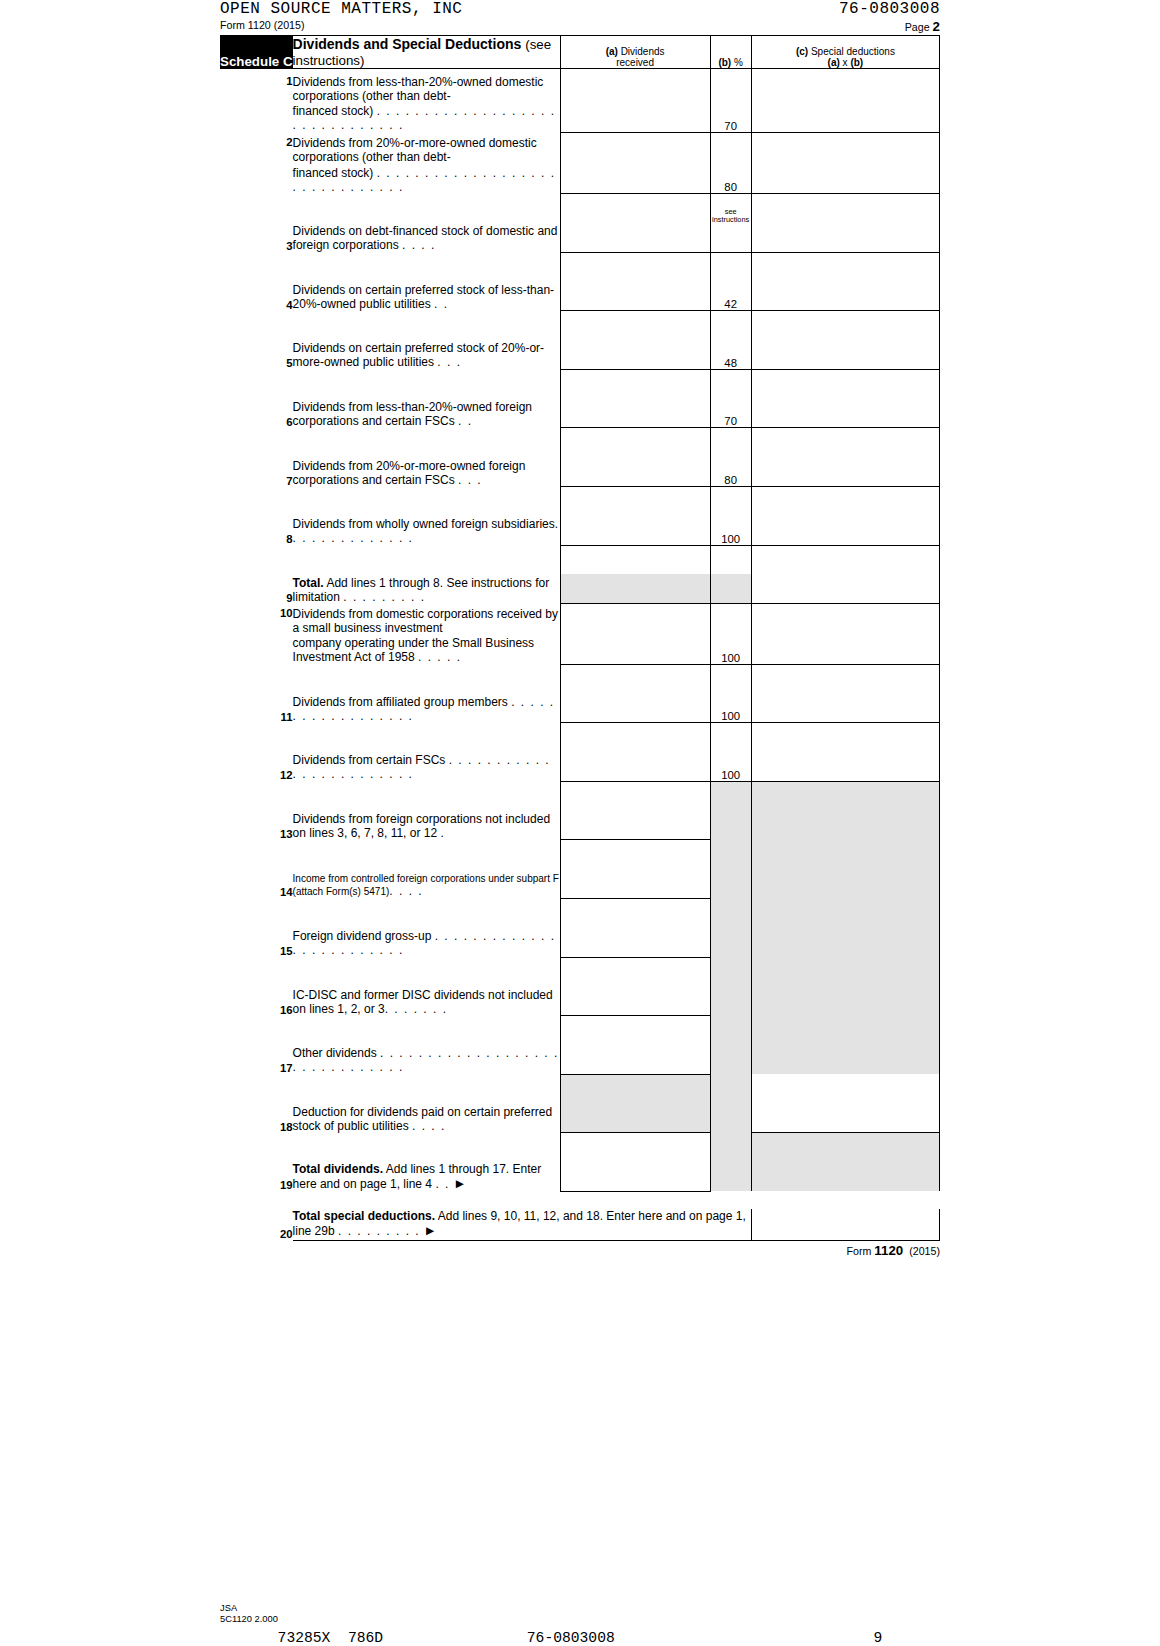OPEN SOURCE MATTERS, INC
76-0803008
Form 1120 (2015)
Page 2
| Schedule C | Dividends and Special Deductions (see instructions) | (a) Dividends received | (b) % | (c) Special deductions (a) x (b) |
| 1 | Dividends from less-than-20%-owned domestic corporations (other than debt- | | | |
| | financed stock) . . . . . . . . . . . . . . . . . . . . . . . . . . . . . . . | | 70 | |
| 2 | Dividends from 20%-or-more-owned domestic corporations (other than debt- | | | |
| | financed stock) . . . . . . . . . . . . . . . . . . . . . . . . . . . . . . . | | 80 | |
| | | | see instructions | |
| 3 | Dividends on debt-financed stock of domestic and foreign corporations . . . . | | | |
| 4 | Dividends on certain preferred stock of less-than-20%-owned public utilities . . | | 42 | |
| 5 | Dividends on certain preferred stock of 20%-or-more-owned public utilities . . . | | 48 | |
| 6 | Dividends from less-than-20%-owned foreign corporations and certain FSCs . . | | 70 | |
| 7 | Dividends from 20%-or-more-owned foreign corporations and certain FSCs . . . | | 80 | |
| 8 | Dividends from wholly owned foreign subsidiaries . . . . . . . . . . . . . . | | 100 | |
| 9 | Total. Add lines 1 through 8. See instructions for limitation . . . . . . . . . | | | |
| 10 | Dividends from domestic corporations received by a small business investment | | | |
| | company operating under the Small Business Investment Act of 1958 . . . . . | | 100 | |
| 11 | Dividends from affiliated group members . . . . . . . . . . . . . . . . . . | | 100 | |
| 12 | Dividends from certain FSCs . . . . . . . . . . . . . . . . . . . . . . . . | | 100 | |
| 13 | Dividends from foreign corporations not included on lines 3, 6, 7, 8, 11, or 12 . | | | |
| 14 | Income from controlled foreign corporations under subpart F (attach Form(s) 5471) . . . . | | | |
| 15 | Foreign dividend gross-up . . . . . . . . . . . . . . . . . . . . . . . . . | | | |
| 16 | IC-DISC and former DISC dividends not included on lines 1, 2, or 3 . . . . . . . | | | |
| 17 | Other dividends . . . . . . . . . . . . . . . . . . . . . . . . . . . . . . . | | | |
| 18 | Deduction for dividends paid on certain preferred stock of public utilities . . . . | | | |
| 19 | Total dividends. Add lines 1 through 17. Enter here and on page 1, line 4 . . ► | | | |
| 20 | Total special deductions. Add lines 9, 10, 11, 12, and 18. Enter here and on page 1, line 29b . . . . . . . . . ► | |
Form 1120 (2015)
JSA
5C1120 2.000
73285X 786D
76-0803008
9